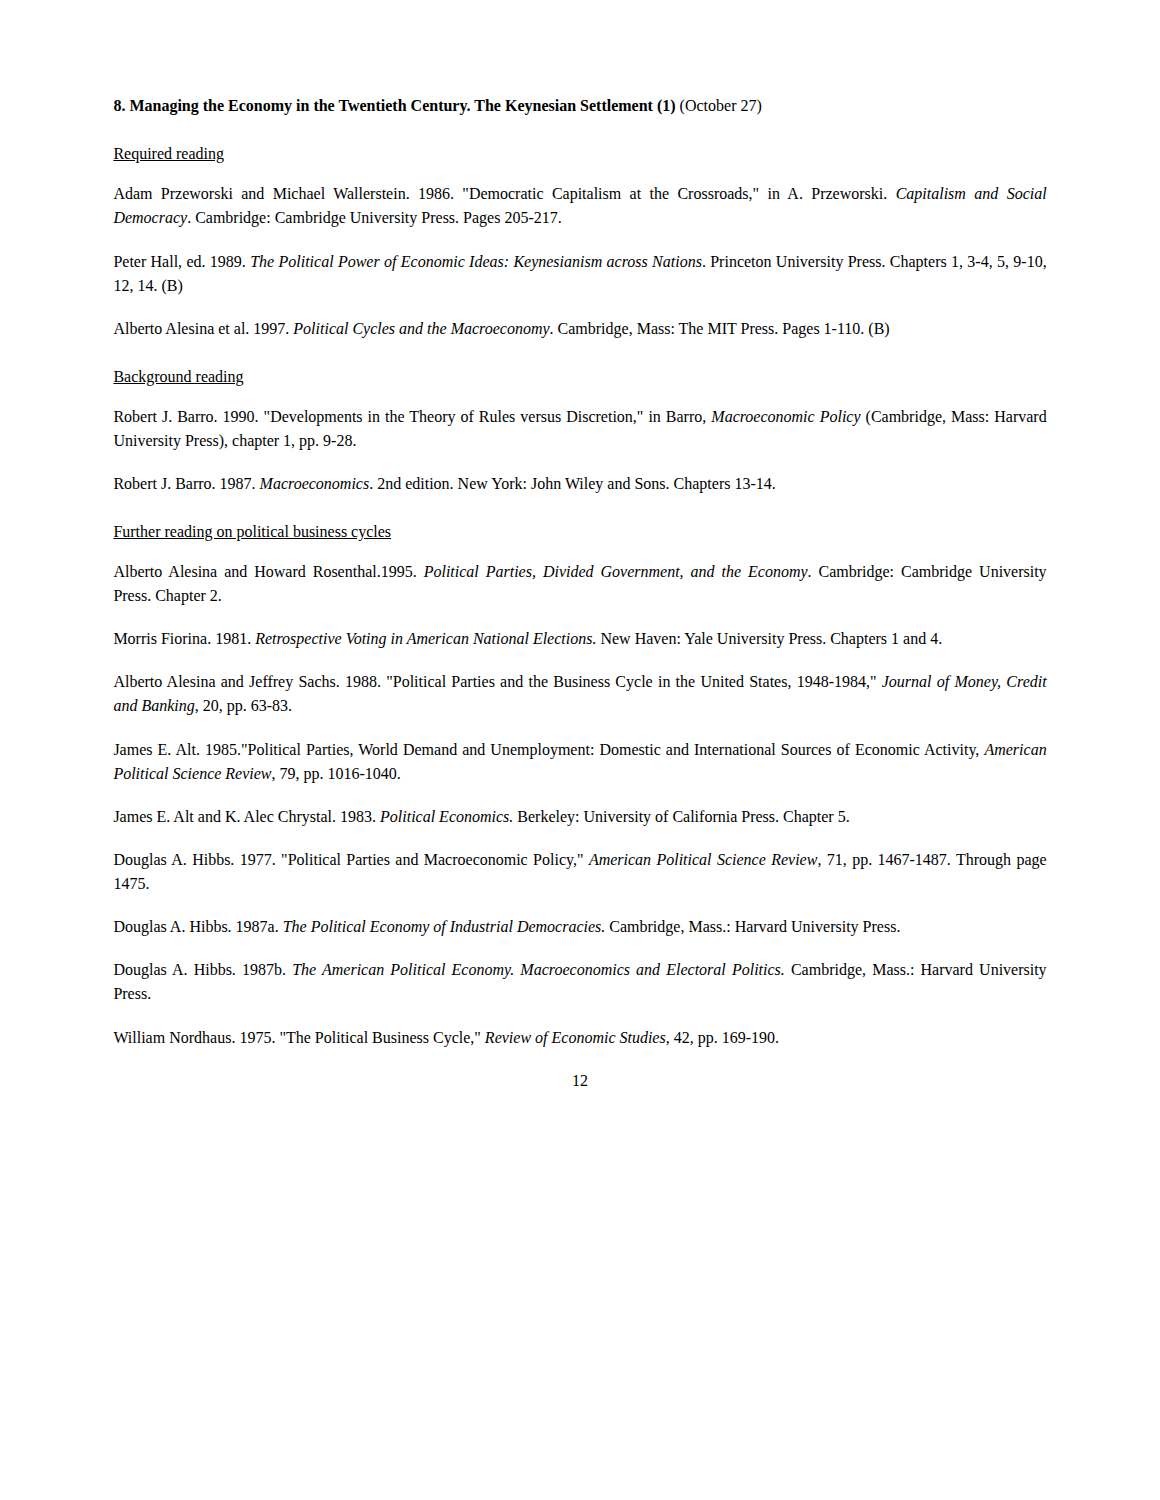8. Managing the Economy in the Twentieth Century. The Keynesian Settlement (1) (October 27)
Required reading
Adam Przeworski and Michael Wallerstein. 1986. "Democratic Capitalism at the Crossroads," in A. Przeworski. Capitalism and Social Democracy. Cambridge: Cambridge University Press. Pages 205-217.
Peter Hall, ed. 1989. The Political Power of Economic Ideas: Keynesianism across Nations. Princeton University Press. Chapters 1, 3-4, 5, 9-10, 12, 14. (B)
Alberto Alesina et al. 1997. Political Cycles and the Macroeconomy. Cambridge, Mass: The MIT Press. Pages 1-110. (B)
Background reading
Robert J. Barro. 1990. "Developments in the Theory of Rules versus Discretion," in Barro, Macroeconomic Policy (Cambridge, Mass: Harvard University Press), chapter 1, pp. 9-28.
Robert J. Barro. 1987. Macroeconomics. 2nd edition. New York: John Wiley and Sons. Chapters 13-14.
Further reading on political business cycles
Alberto Alesina and Howard Rosenthal.1995. Political Parties, Divided Government, and the Economy. Cambridge: Cambridge University Press. Chapter 2.
Morris Fiorina. 1981. Retrospective Voting in American National Elections. New Haven: Yale University Press. Chapters 1 and 4.
Alberto Alesina and Jeffrey Sachs. 1988. "Political Parties and the Business Cycle in the United States, 1948-1984," Journal of Money, Credit and Banking, 20, pp. 63-83.
James E. Alt. 1985."Political Parties, World Demand and Unemployment: Domestic and International Sources of Economic Activity, American Political Science Review, 79, pp. 1016-1040.
James E. Alt and K. Alec Chrystal. 1983. Political Economics. Berkeley: University of California Press. Chapter 5.
Douglas A. Hibbs. 1977. "Political Parties and Macroeconomic Policy," American Political Science Review, 71, pp. 1467-1487. Through page 1475.
Douglas A. Hibbs. 1987a. The Political Economy of Industrial Democracies. Cambridge, Mass.: Harvard University Press.
Douglas A. Hibbs. 1987b. The American Political Economy. Macroeconomics and Electoral Politics. Cambridge, Mass.: Harvard University Press.
William Nordhaus. 1975. "The Political Business Cycle," Review of Economic Studies, 42, pp. 169-190.
12